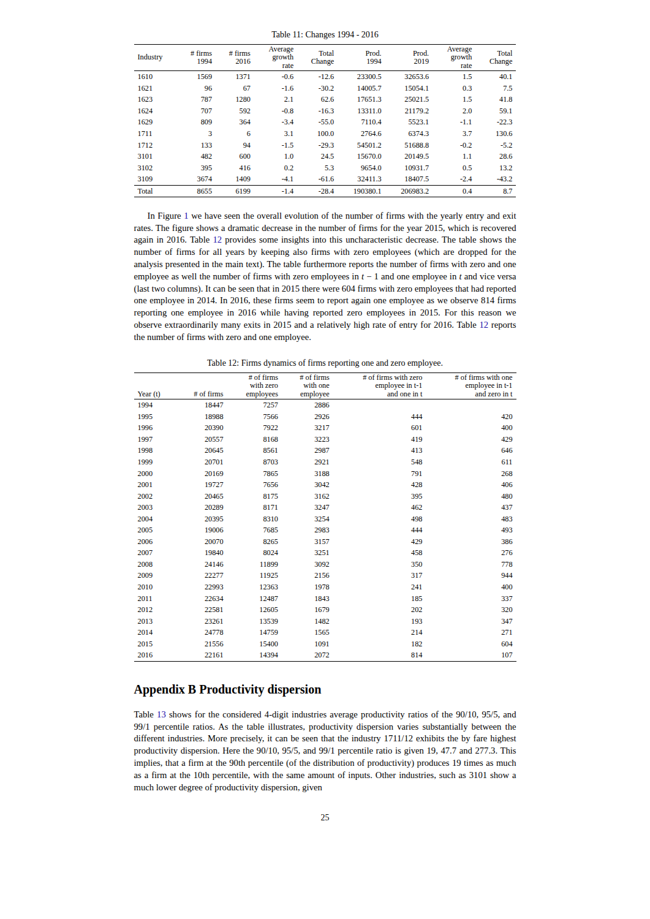Table 11: Changes 1994 - 2016
| Industry | # firms 1994 | # firms 2016 | Average growth rate | Total Change | Prod. 1994 | Prod. 2019 | Average growth rate | Total Change |
| --- | --- | --- | --- | --- | --- | --- | --- | --- |
| 1610 | 1569 | 1371 | -0.6 | -12.6 | 23300.5 | 32653.6 | 1.5 | 40.1 |
| 1621 | 96 | 67 | -1.6 | -30.2 | 14005.7 | 15054.1 | 0.3 | 7.5 |
| 1623 | 787 | 1280 | 2.1 | 62.6 | 17651.3 | 25021.5 | 1.5 | 41.8 |
| 1624 | 707 | 592 | -0.8 | -16.3 | 13311.0 | 21179.2 | 2.0 | 59.1 |
| 1629 | 809 | 364 | -3.4 | -55.0 | 7110.4 | 5523.1 | -1.1 | -22.3 |
| 1711 | 3 | 6 | 3.1 | 100.0 | 2764.6 | 6374.3 | 3.7 | 130.6 |
| 1712 | 133 | 94 | -1.5 | -29.3 | 54501.2 | 51688.8 | -0.2 | -5.2 |
| 3101 | 482 | 600 | 1.0 | 24.5 | 15670.0 | 20149.5 | 1.1 | 28.6 |
| 3102 | 395 | 416 | 0.2 | 5.3 | 9654.0 | 10931.7 | 0.5 | 13.2 |
| 3109 | 3674 | 1409 | -4.1 | -61.6 | 32411.3 | 18407.5 | -2.4 | -43.2 |
| Total | 8655 | 6199 | -1.4 | -28.4 | 190380.1 | 206983.2 | 0.4 | 8.7 |
In Figure 1 we have seen the overall evolution of the number of firms with the yearly entry and exit rates. The figure shows a dramatic decrease in the number of firms for the year 2015, which is recovered again in 2016. Table 12 provides some insights into this uncharacteristic decrease. The table shows the number of firms for all years by keeping also firms with zero employees (which are dropped for the analysis presented in the main text). The table furthermore reports the number of firms with zero and one employee as well the number of firms with zero employees in t − 1 and one employee in t and vice versa (last two columns). It can be seen that in 2015 there were 604 firms with zero employees that had reported one employee in 2014. In 2016, these firms seem to report again one employee as we observe 814 firms reporting one employee in 2016 while having reported zero employees in 2015. For this reason we observe extraordinarily many exits in 2015 and a relatively high rate of entry for 2016. Table 12 reports the number of firms with zero and one employee.
Table 12: Firms dynamics of firms reporting one and zero employee.
| Year (t) | # of firms | # of firms with zero employees | # of firms with one employee | # of firms with zero employee in t-1 and one in t | # of firms with one employee in t-1 and zero in t |
| --- | --- | --- | --- | --- | --- |
| 1994 | 18447 | 7257 | 2886 | | |
| 1995 | 18988 | 7566 | 2926 | 444 | 420 |
| 1996 | 20390 | 7922 | 3217 | 601 | 400 |
| 1997 | 20557 | 8168 | 3223 | 419 | 429 |
| 1998 | 20645 | 8561 | 2987 | 413 | 646 |
| 1999 | 20701 | 8703 | 2921 | 548 | 611 |
| 2000 | 20169 | 7865 | 3188 | 791 | 268 |
| 2001 | 19727 | 7656 | 3042 | 428 | 406 |
| 2002 | 20465 | 8175 | 3162 | 395 | 480 |
| 2003 | 20289 | 8171 | 3247 | 462 | 437 |
| 2004 | 20395 | 8310 | 3254 | 498 | 483 |
| 2005 | 19006 | 7685 | 2983 | 444 | 493 |
| 2006 | 20070 | 8265 | 3157 | 429 | 386 |
| 2007 | 19840 | 8024 | 3251 | 458 | 276 |
| 2008 | 24146 | 11899 | 3092 | 350 | 778 |
| 2009 | 22277 | 11925 | 2156 | 317 | 944 |
| 2010 | 22993 | 12363 | 1978 | 241 | 400 |
| 2011 | 22634 | 12487 | 1843 | 185 | 337 |
| 2012 | 22581 | 12605 | 1679 | 202 | 320 |
| 2013 | 23261 | 13539 | 1482 | 193 | 347 |
| 2014 | 24778 | 14759 | 1565 | 214 | 271 |
| 2015 | 21556 | 15400 | 1091 | 182 | 604 |
| 2016 | 22161 | 14394 | 2072 | 814 | 107 |
Appendix B Productivity dispersion
Table 13 shows for the considered 4-digit industries average productivity ratios of the 90/10, 95/5, and 99/1 percentile ratios. As the table illustrates, productivity dispersion varies substantially between the different industries. More precisely, it can be seen that the industry 1711/12 exhibits the by fare highest productivity dispersion. Here the 90/10, 95/5, and 99/1 percentile ratio is given 19, 47.7 and 277.3. This implies, that a firm at the 90th percentile (of the distribution of productivity) produces 19 times as much as a firm at the 10th percentile, with the same amount of inputs. Other industries, such as 3101 show a much lower degree of productivity dispersion, given
25